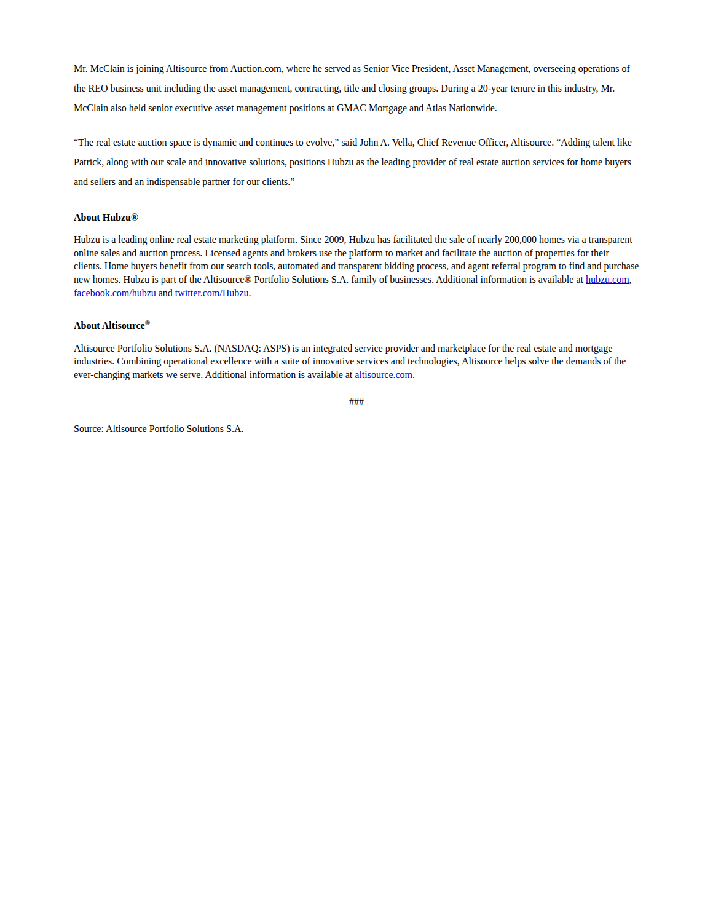Mr. McClain is joining Altisource from Auction.com, where he served as Senior Vice President, Asset Management, overseeing operations of the REO business unit including the asset management, contracting, title and closing groups. During a 20-year tenure in this industry, Mr. McClain also held senior executive asset management positions at GMAC Mortgage and Atlas Nationwide.
“The real estate auction space is dynamic and continues to evolve,” said John A. Vella, Chief Revenue Officer, Altisource. “Adding talent like Patrick, along with our scale and innovative solutions, positions Hubzu as the leading provider of real estate auction services for home buyers and sellers and an indispensable partner for our clients.”
About Hubzu®
Hubzu is a leading online real estate marketing platform. Since 2009, Hubzu has facilitated the sale of nearly 200,000 homes via a transparent online sales and auction process. Licensed agents and brokers use the platform to market and facilitate the auction of properties for their clients. Home buyers benefit from our search tools, automated and transparent bidding process, and agent referral program to find and purchase new homes. Hubzu is part of the Altisource® Portfolio Solutions S.A. family of businesses. Additional information is available at hubzu.com, facebook.com/hubzu and twitter.com/Hubzu.
About Altisource®
Altisource Portfolio Solutions S.A. (NASDAQ: ASPS) is an integrated service provider and marketplace for the real estate and mortgage industries. Combining operational excellence with a suite of innovative services and technologies, Altisource helps solve the demands of the ever-changing markets we serve. Additional information is available at altisource.com.
###
Source: Altisource Portfolio Solutions S.A.